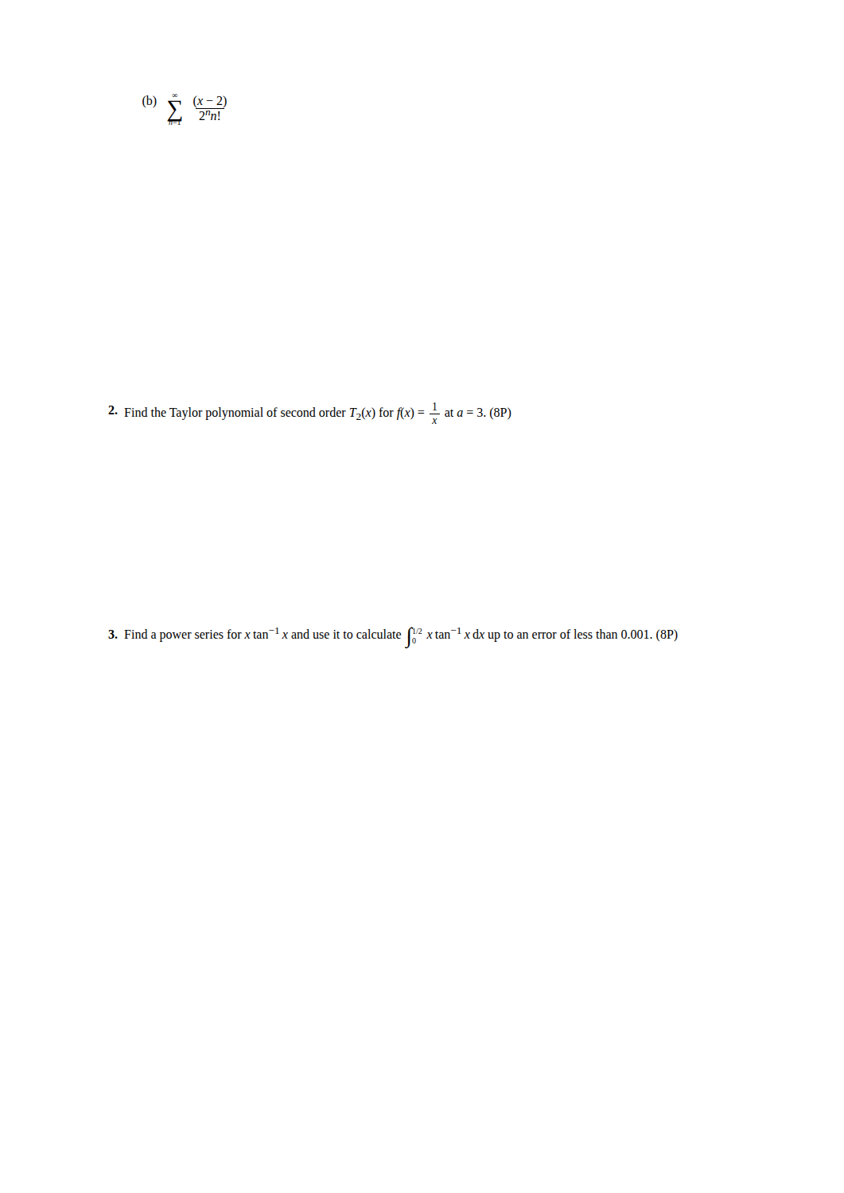(b) ∞ ∑ n=1 (x − 2) 2nn!
2. Find the Taylor polynomial of second order T2(x) for f(x) = 1 x at a = 3. (8P)
3. Find a power series for x tan−1 x and use it to calculate ∫ 1/2 0 x tan−1 x dx up to an error of less than 0.001. (8P)